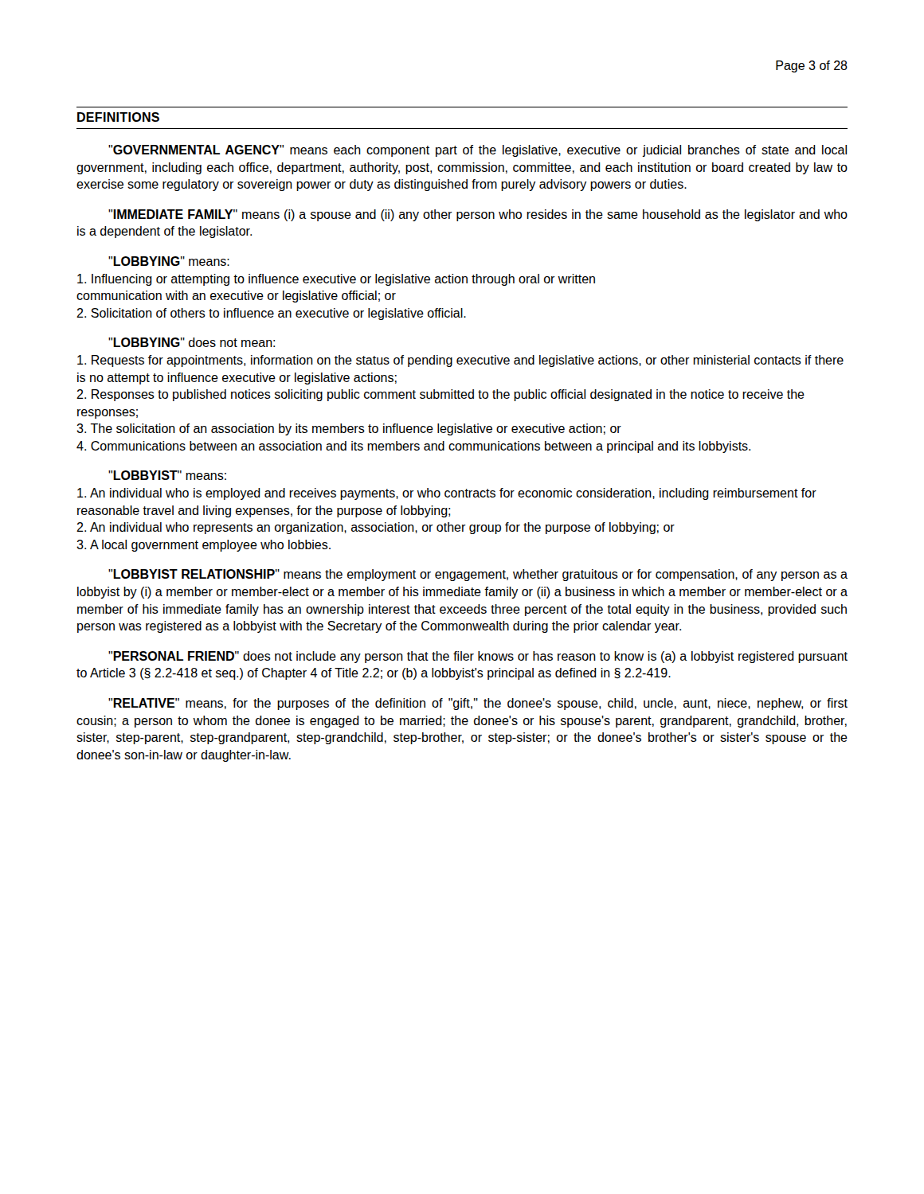Page 3 of 28
DEFINITIONS
"GOVERNMENTAL AGENCY" means each component part of the legislative, executive or judicial branches of state and local government, including each office, department, authority, post, commission, committee, and each institution or board created by law to exercise some regulatory or sovereign power or duty as distinguished from purely advisory powers or duties.
"IMMEDIATE FAMILY" means (i) a spouse and (ii) any other person who resides in the same household as the legislator and who is a dependent of the legislator.
"LOBBYING" means:
1. Influencing or attempting to influence executive or legislative action through oral or written
communication with an executive or legislative official; or
2. Solicitation of others to influence an executive or legislative official.
"LOBBYING" does not mean:
1. Requests for appointments, information on the status of pending executive and legislative actions, or other ministerial contacts if there is no attempt to influence executive or legislative actions;
2. Responses to published notices soliciting public comment submitted to the public official designated in the notice to receive the responses;
3. The solicitation of an association by its members to influence legislative or executive action; or
4. Communications between an association and its members and communications between a principal and its lobbyists.
"LOBBYIST" means:
1. An individual who is employed and receives payments, or who contracts for economic consideration, including reimbursement for reasonable travel and living expenses, for the purpose of lobbying;
2. An individual who represents an organization, association, or other group for the purpose of lobbying; or
3. A local government employee who lobbies.
"LOBBYIST RELATIONSHIP" means the employment or engagement, whether gratuitous or for compensation, of any person as a lobbyist by (i) a member or member-elect or a member of his immediate family or (ii) a business in which a member or member-elect or a member of his immediate family has an ownership interest that exceeds three percent of the total equity in the business, provided such person was registered as a lobbyist with the Secretary of the Commonwealth during the prior calendar year.
"PERSONAL FRIEND" does not include any person that the filer knows or has reason to know is (a) a lobbyist registered pursuant to Article 3 (§ 2.2-418 et seq.) of Chapter 4 of Title 2.2; or (b) a lobbyist's principal as defined in § 2.2-419.
"RELATIVE" means, for the purposes of the definition of "gift," the donee's spouse, child, uncle, aunt, niece, nephew, or first cousin; a person to whom the donee is engaged to be married; the donee's or his spouse's parent, grandparent, grandchild, brother, sister, step-parent, step-grandparent, step-grandchild, step-brother, or step-sister; or the donee's brother's or sister's spouse or the donee's son-in-law or daughter-in-law.